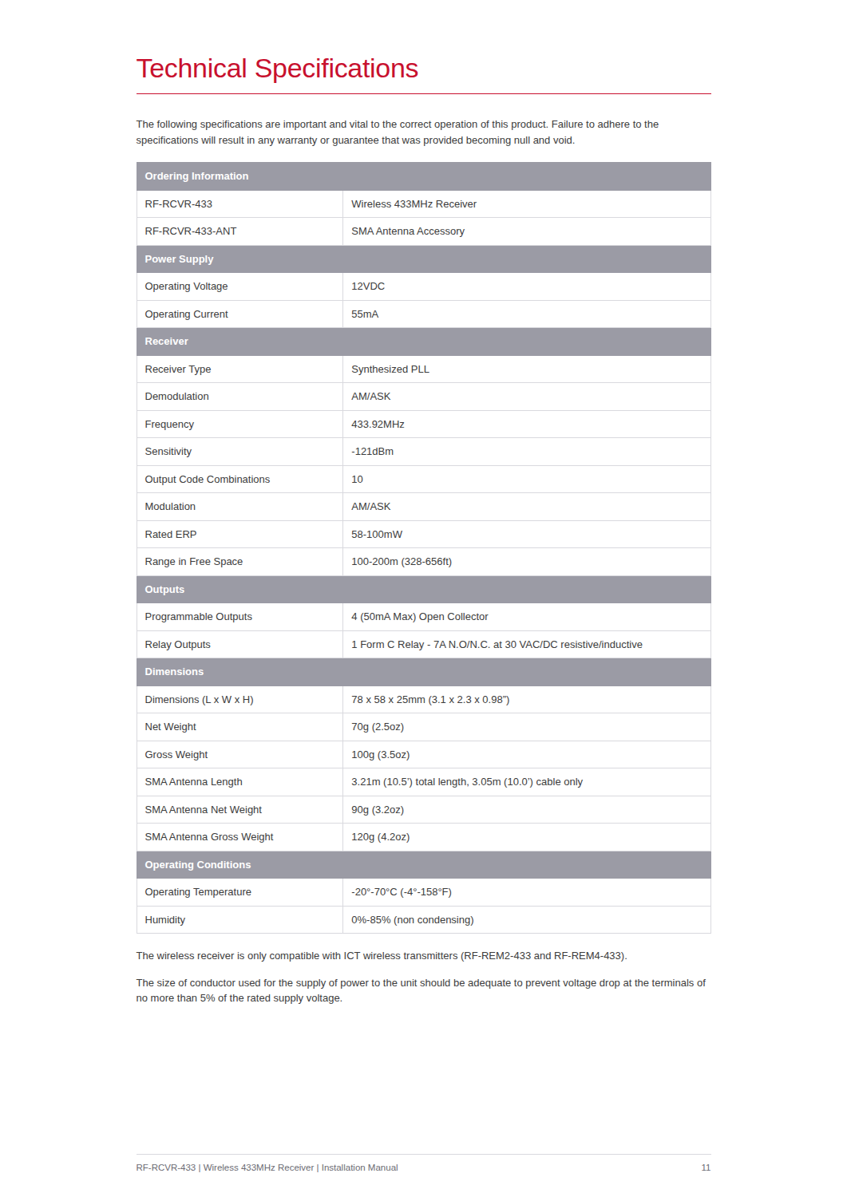Technical Specifications
The following specifications are important and vital to the correct operation of this product. Failure to adhere to the specifications will result in any warranty or guarantee that was provided becoming null and void.
| Ordering Information |
| --- |
| RF-RCVR-433 | Wireless 433MHz Receiver |
| RF-RCVR-433-ANT | SMA Antenna Accessory |
| Power Supply |
| Operating Voltage | 12VDC |
| Operating Current | 55mA |
| Receiver |
| Receiver Type | Synthesized PLL |
| Demodulation | AM/ASK |
| Frequency | 433.92MHz |
| Sensitivity | -121dBm |
| Output Code Combinations | 10 |
| Modulation | AM/ASK |
| Rated ERP | 58-100mW |
| Range in Free Space | 100-200m (328-656ft) |
| Outputs |
| Programmable Outputs | 4 (50mA Max) Open Collector |
| Relay Outputs | 1 Form C Relay - 7A N.O/N.C. at 30 VAC/DC resistive/inductive |
| Dimensions |
| Dimensions (L x W x H) | 78 x 58 x 25mm (3.1 x 2.3 x 0.98”) |
| Net Weight | 70g (2.5oz) |
| Gross Weight | 100g (3.5oz) |
| SMA Antenna Length | 3.21m (10.5’) total length, 3.05m (10.0’) cable only |
| SMA Antenna Net Weight | 90g (3.2oz) |
| SMA Antenna Gross Weight | 120g (4.2oz) |
| Operating Conditions |
| Operating Temperature | -20°-70°C (-4°-158°F) |
| Humidity | 0%-85% (non condensing) |
The wireless receiver is only compatible with ICT wireless transmitters (RF-REM2-433 and RF-REM4-433).
The size of conductor used for the supply of power to the unit should be adequate to prevent voltage drop at the terminals of no more than 5% of the rated supply voltage.
RF-RCVR-433 | Wireless 433MHz Receiver | Installation Manual 11